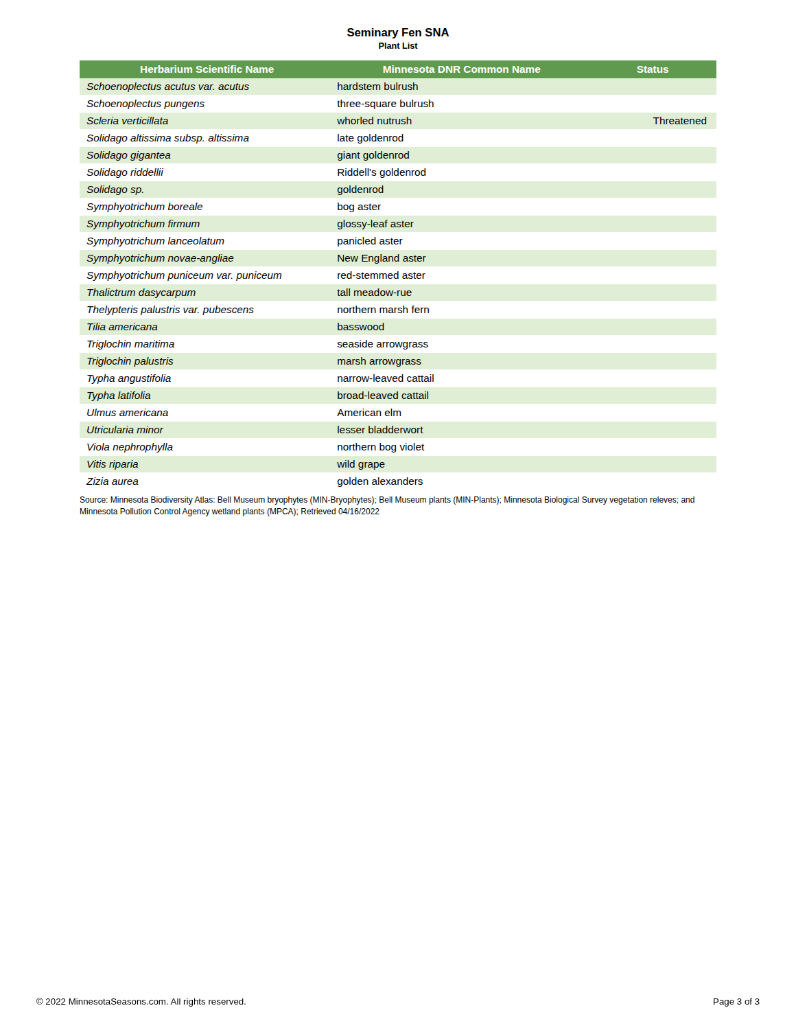Seminary Fen SNA
Plant List
| Herbarium Scientific Name | Minnesota DNR Common Name | Status |
| --- | --- | --- |
| Schoenoplectus acutus var. acutus | hardstem bulrush | |
| Schoenoplectus pungens | three-square bulrush | |
| Scleria verticillata | whorled nutrush | Threatened |
| Solidago altissima subsp. altissima | late goldenrod | |
| Solidago gigantea | giant goldenrod | |
| Solidago riddellii | Riddell's goldenrod | |
| Solidago sp. | goldenrod | |
| Symphyotrichum boreale | bog aster | |
| Symphyotrichum firmum | glossy-leaf aster | |
| Symphyotrichum lanceolatum | panicled aster | |
| Symphyotrichum novae-angliae | New England aster | |
| Symphyotrichum puniceum var. puniceum | red-stemmed aster | |
| Thalictrum dasycarpum | tall meadow-rue | |
| Thelypteris palustris var. pubescens | northern marsh fern | |
| Tilia americana | basswood | |
| Triglochin maritima | seaside arrowgrass | |
| Triglochin palustris | marsh arrowgrass | |
| Typha angustifolia | narrow-leaved cattail | |
| Typha latifolia | broad-leaved cattail | |
| Ulmus americana | American elm | |
| Utricularia minor | lesser bladderwort | |
| Viola nephrophylla | northern bog violet | |
| Vitis riparia | wild grape | |
| Zizia aurea | golden alexanders | |
Source: Minnesota Biodiversity Atlas: Bell Museum bryophytes (MIN-Bryophytes); Bell Museum plants (MIN-Plants); Minnesota Biological Survey vegetation releves; and Minnesota Pollution Control Agency wetland plants (MPCA); Retrieved 04/16/2022
© 2022 MinnesotaSeasons.com. All rights reserved.
Page 3 of 3